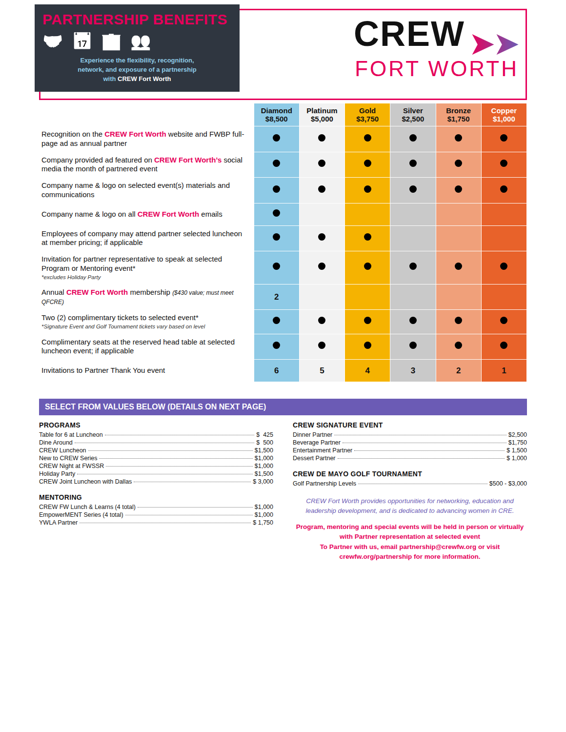PARTNERSHIP BENEFITS
🤝📅🏢👥
Experience the flexibility, recognition,
network, and exposure of a partnership
with CREW Fort Worth
CREW➤➤
FORT WORTH
| | Diamond $8,500 | Platinum $5,000 | Gold $3,750 | Silver $2,500 | Bronze $1,750 | Copper $1,000 |
| --- | --- | --- | --- | --- | --- | --- |
| Recognition on the CREW Fort Worth website and FWBP full-page ad as annual partner | | | | | | |
| Company provided ad featured on CREW Fort Worth’s social media the month of partnered event | | | | | | |
| Company name & logo on selected event(s) materials and communications | | | | | | |
| Company name & logo on all CREW Fort Worth emails | | | | | | |
| Employees of company may attend partner selected luncheon at member pricing; if applicable | | | | | | |
| Invitation for partner representative to speak at selected Program or Mentoring event* *excludes Holiday Party | | | | | | |
| Annual CREW Fort Worth membership ($430 value; must meet QFCRE) | 2 | | | | | |
| Two (2) complimentary tickets to selected event* *Signature Event and Golf Tournament tickets vary based on level | | | | | | |
| Complimentary seats at the reserved head table at selected luncheon event; if applicable | | | | | | |
| Invitations to Partner Thank You event | 6 | 5 | 4 | 3 | 2 | 1 |
SELECT FROM VALUES BELOW (DETAILS ON NEXT PAGE)
PROGRAMS
Table for 6 at Luncheon $ 425
Dine Around $ 500
CREW Luncheon $1,500
New to CREW Series $1,000
CREW Night at FWSSR $1,000
Holiday Party $1,500
CREW Joint Luncheon with Dallas $ 3,000
MENTORING
CREW FW Lunch & Learns (4 total) $1,000
EmpowerMENT Series (4 total) $1,000
YWLA Partner $ 1,750
CREW SIGNATURE EVENT
Dinner Partner $2,500
Beverage Partner $1,750
Entertainment Partner $ 1,500
Dessert Partner $ 1,000
CREW DE MAYO GOLF TOURNAMENT
Golf Partnership Levels $500 - $3,000
CREW Fort Worth provides opportunities for networking, education and leadership development, and is dedicated to advancing women in CRE.
Program, mentoring and special events will be held in person or virtually with Partner representation at selected event
To Partner with us, email partnership@crewfw.org or visit crewfw.org/partnership for more information.